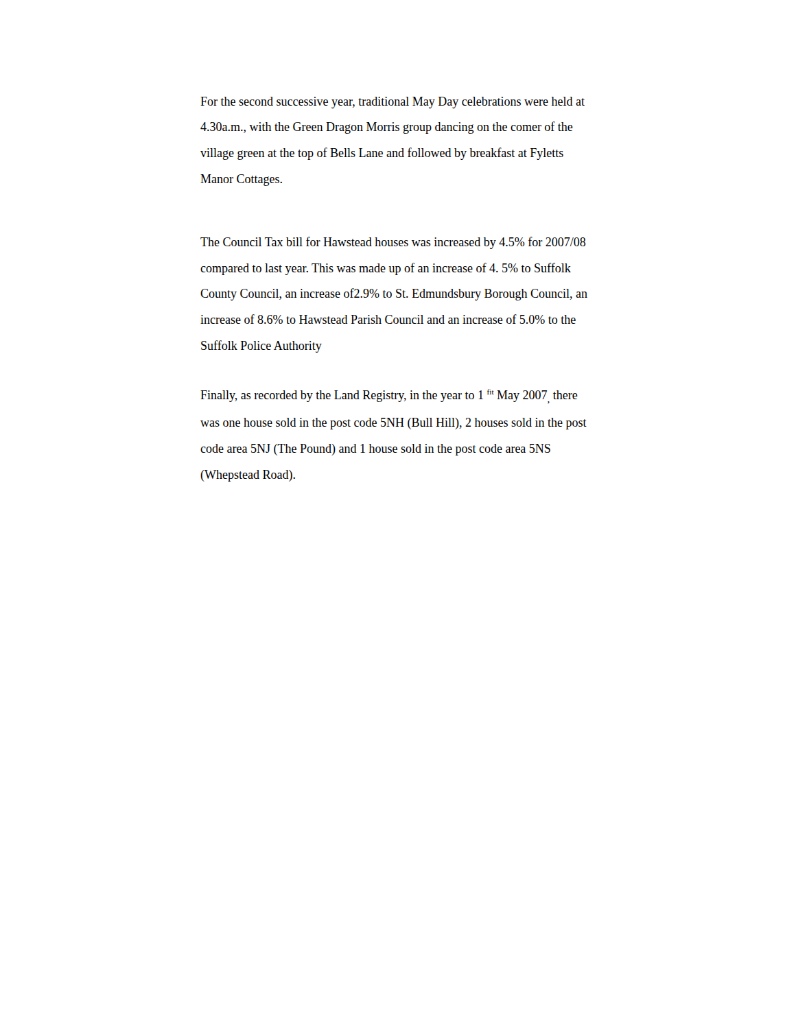For the second successive year, traditional May Day celebrations were held at 4.30a.m., with the Green Dragon Morris group dancing on the comer of the village green at the top of Bells Lane and followed by breakfast at Fyletts Manor Cottages.
The Council Tax bill for Hawstead houses was increased by 4.5% for 2007/08 compared to last year. This was made up of an increase of 4. 5% to Suffolk County Council, an increase of2.9% to St. Edmundsbury Borough Council, an increase of 8.6% to Hawstead Parish Council and an increase of 5.0% to the Suffolk Police Authority
Finally, as recorded by the Land Registry, in the year to 1 fit May 2007, there was one house sold in the post code 5NH (Bull Hill), 2 houses sold in the post code area 5NJ (The Pound) and 1 house sold in the post code area 5NS (Whepstead Road).